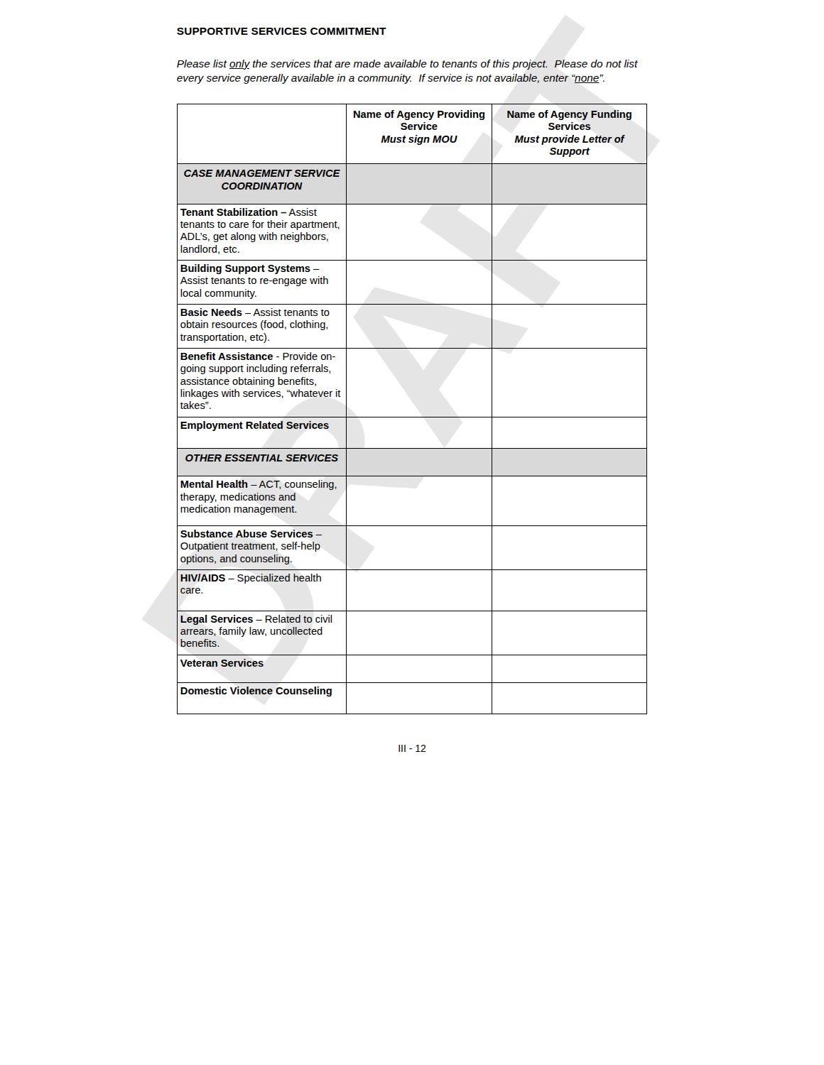DRAFT
SUPPORTIVE SERVICES COMMITMENT
Please list only the services that are made available to tenants of this project. Please do not list every service generally available in a community. If service is not available, enter “none”.
| | Name of Agency Providing Service Must sign MOU | Name of Agency Funding Services Must provide Letter of Support |
| --- | --- | --- |
| CASE MANAGEMENT SERVICE COORDINATION | | |
| Tenant Stabilization – Assist tenants to care for their apartment, ADL’s, get along with neighbors, landlord, etc. | | |
| Building Support Systems – Assist tenants to re-engage with local community. | | |
| Basic Needs – Assist tenants to obtain resources (food, clothing, transportation, etc). | | |
| Benefit Assistance - Provide on-going support including referrals, assistance obtaining benefits, linkages with services, “whatever it takes”. | | |
| Employment Related Services | | |
| OTHER ESSENTIAL SERVICES | | |
| Mental Health – ACT, counseling, therapy, medications and medication management. | | |
| Substance Abuse Services – Outpatient treatment, self-help options, and counseling. | | |
| HIV/AIDS – Specialized health care. | | |
| Legal Services – Related to civil arrears, family law, uncollected benefits. | | |
| Veteran Services | | |
| Domestic Violence Counseling | | |
III - 12